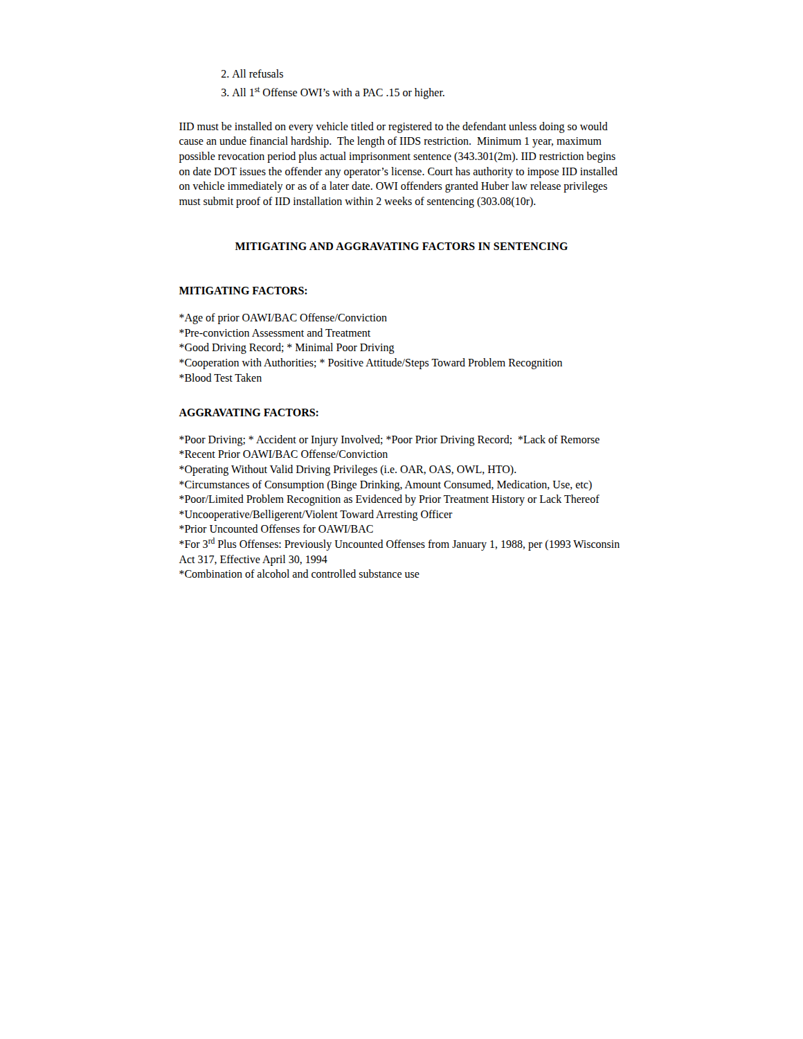All refusals
All 1st Offense OWI’s with a PAC .15 or higher.
IID must be installed on every vehicle titled or registered to the defendant unless doing so would cause an undue financial hardship. The length of IIDS restriction. Minimum 1 year, maximum possible revocation period plus actual imprisonment sentence (343.301(2m). IID restriction begins on date DOT issues the offender any operator’s license. Court has authority to impose IID installed on vehicle immediately or as of a later date. OWI offenders granted Huber law release privileges must submit proof of IID installation within 2 weeks of sentencing (303.08(10r).
MITIGATING AND AGGRAVATING FACTORS IN SENTENCING
MITIGATING FACTORS:
*Age of prior OAWI/BAC Offense/Conviction
*Pre-conviction Assessment and Treatment
*Good Driving Record; * Minimal Poor Driving
*Cooperation with Authorities; * Positive Attitude/Steps Toward Problem Recognition
*Blood Test Taken
AGGRAVATING FACTORS:
*Poor Driving; * Accident or Injury Involved; *Poor Prior Driving Record; *Lack of Remorse
*Recent Prior OAWI/BAC Offense/Conviction
*Operating Without Valid Driving Privileges (i.e. OAR, OAS, OWL, HTO).
*Circumstances of Consumption (Binge Drinking, Amount Consumed, Medication, Use, etc)
*Poor/Limited Problem Recognition as Evidenced by Prior Treatment History or Lack Thereof
*Uncooperative/Belligerent/Violent Toward Arresting Officer
*Prior Uncounted Offenses for OAWI/BAC
*For 3rd Plus Offenses: Previously Uncounted Offenses from January 1, 1988, per (1993 Wisconsin Act 317, Effective April 30, 1994
*Combination of alcohol and controlled substance use